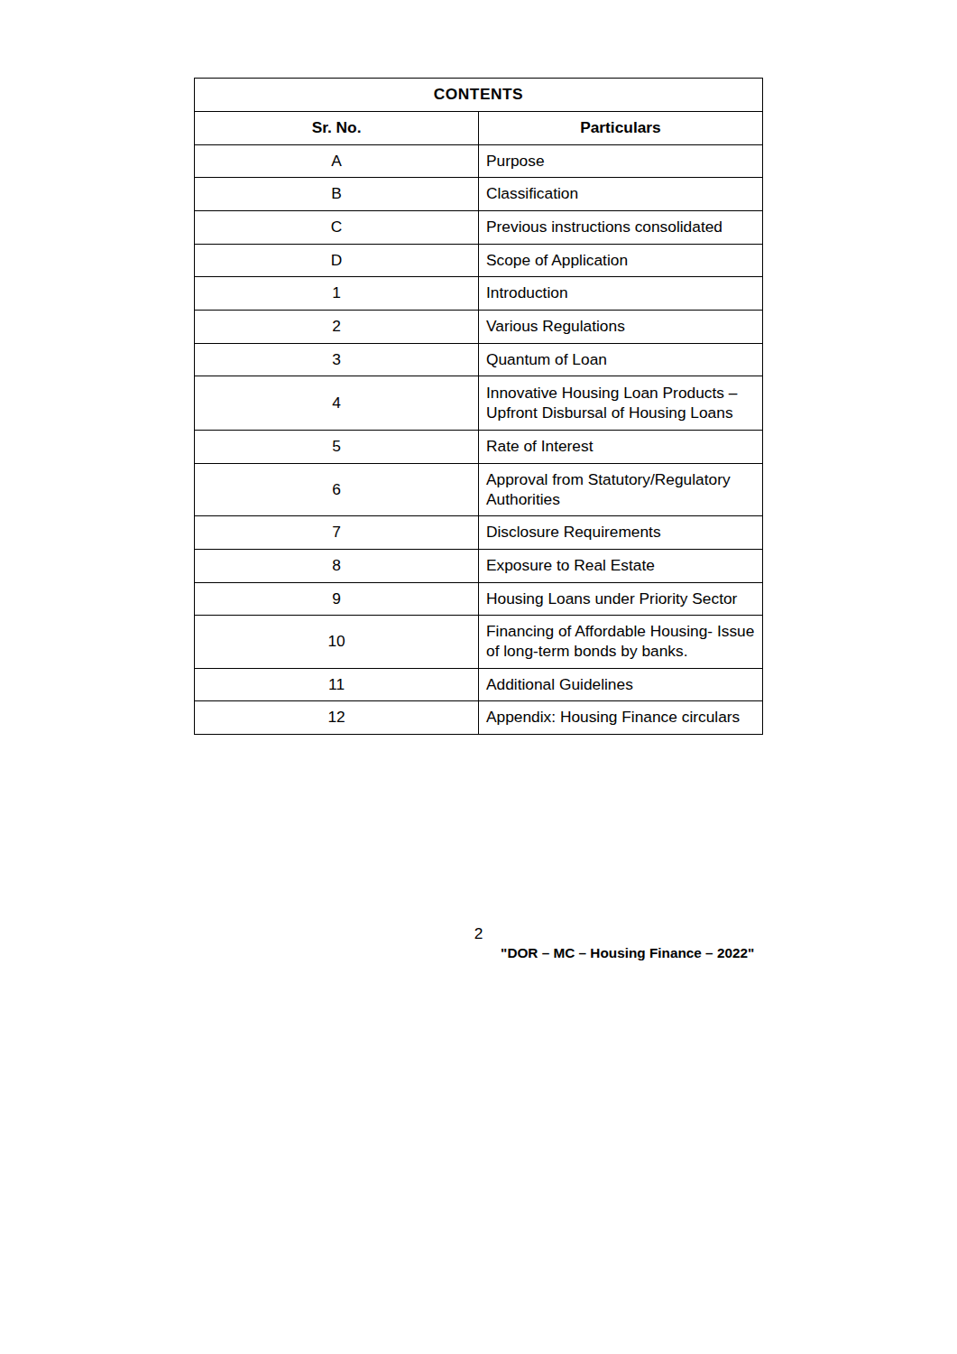| CONTENTS |
| Sr. No. | Particulars |
| A | Purpose |
| B | Classification |
| C | Previous instructions consolidated |
| D | Scope of Application |
| 1 | Introduction |
| 2 | Various Regulations |
| 3 | Quantum of Loan |
| 4 | Innovative Housing Loan Products – Upfront Disbursal of Housing Loans |
| 5 | Rate of Interest |
| 6 | Approval from Statutory/Regulatory Authorities |
| 7 | Disclosure Requirements |
| 8 | Exposure to Real Estate |
| 9 | Housing Loans under Priority Sector |
| 10 | Financing of Affordable Housing- Issue of long-term bonds by banks. |
| 11 | Additional Guidelines |
| 12 | Appendix: Housing Finance circulars |
2
"DOR – MC – Housing Finance – 2022"